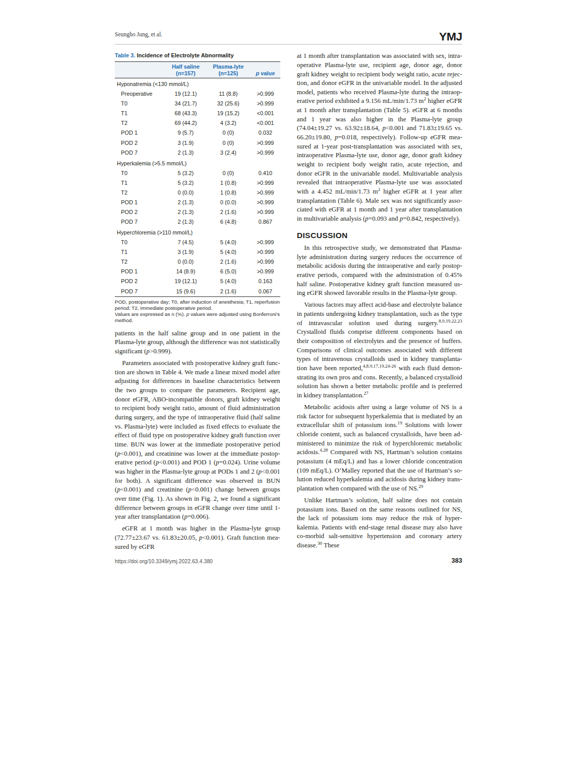Seungho Jung, et al.
YMJ
Table 3. Incidence of Electrolyte Abnormality
| | Half saline (n=157) | Plasma-lyte (n=125) | p value |
| --- | --- | --- | --- |
| Hyponatremia (<130 mmol/L) |
| Preoperative | 19 (12.1) | 11 (8.8) | >0.999 |
| T0 | 34 (21.7) | 32 (25.6) | >0.999 |
| T1 | 68 (43.3) | 19 (15.2) | <0.001 |
| T2 | 69 (44.2) | 4 (3.2) | <0.001 |
| POD 1 | 9 (5.7) | 0 (0) | 0.032 |
| POD 2 | 3 (1.9) | 0 (0) | >0.999 |
| POD 7 | 2 (1.3) | 3 (2.4) | >0.999 |
| Hyperkalemia (>5.5 mmol/L) |
| T0 | 5 (3.2) | 0 (0) | 0.410 |
| T1 | 5 (3.2) | 1 (0.8) | >0.999 |
| T2 | 0 (0.0) | 1 (0.8) | >0.999 |
| POD 1 | 2 (1.3) | 0 (0.0) | >0.999 |
| POD 2 | 2 (1.3) | 2 (1.6) | >0.999 |
| POD 7 | 2 (1.3) | 6 (4.8) | 0.867 |
| Hyperchloremia (>110 mmol/L) |
| T0 | 7 (4.5) | 5 (4.0) | >0.999 |
| T1 | 3 (1.9) | 5 (4.0) | >0.999 |
| T2 | 0 (0.0) | 2 (1.6) | >0.999 |
| POD 1 | 14 (8.9) | 6 (5.0) | >0.999 |
| POD 2 | 19 (12.1) | 5 (4.0) | 0.163 |
| POD 7 | 15 (9.6) | 2 (1.6) | 0.067 |
POD, postoperative day; T0, after induction of anesthesia; T1, reperfusion period; T2, immediate postoperative period.
Values are expressed as n (%). p values were adjusted using Bonferroni’s method.
patients in the half saline group and in one patient in the Plasma-lyte group, although the difference was not statistically significant (p>0.999).
Parameters associated with postoperative kidney graft function are shown in Table 4. We made a linear mixed model after adjusting for differences in baseline characteristics between the two groups to compare the parameters. Recipient age, donor eGFR, ABO-incompatible donors, graft kidney weight to recipient body weight ratio, amount of fluid administration during surgery, and the type of intraoperative fluid (half saline vs. Plasma-lyte) were included as fixed effects to evaluate the effect of fluid type on postoperative kidney graft function over time. BUN was lower at the immediate postoperative period (p<0.001), and creatinine was lower at the immediate postoperative period (p<0.001) and POD 1 (p=0.024). Urine volume was higher in the Plasma-lyte group at PODs 1 and 2 (p<0.001 for both). A significant difference was observed in BUN (p<0.001) and creatinine (p<0.001) change between groups over time (Fig. 1). As shown in Fig. 2, we found a significant difference between groups in eGFR change over time until 1-year after transplantation (p=0.006).
eGFR at 1 month was higher in the Plasma-lyte group (72.77±23.67 vs. 61.83±20.05, p<0.001). Graft function measured by eGFR
at 1 month after transplantation was associated with sex, intraoperative Plasma-lyte use, recipient age, donor age, donor graft kidney weight to recipient body weight ratio, acute rejection, and donor eGFR in the univariable model. In the adjusted model, patients who received Plasma-lyte during the intraoperative period exhibited a 9.156 mL/min/1.73 m2 higher eGFR at 1 month after transplantation (Table 5). eGFR at 6 months and 1 year was also higher in the Plasma-lyte group (74.04±19.27 vs. 63.92±18.64, p<0.001 and 71.83±19.65 vs. 66.20±19.80, p=0.018, respectively). Follow-up eGFR measured at 1-year post-transplantation was associated with sex, intraoperative Plasma-lyte use, donor age, donor graft kidney weight to recipient body weight ratio, acute rejection, and donor eGFR in the univariable model. Multivariable analysis revealed that intraoperative Plasma-lyte use was associated with a 4.452 mL/min/1.73 m2 higher eGFR at 1 year after transplantation (Table 6). Male sex was not significantly associated with eGFR at 1 month and 1 year after transplantation in multivariable analysis (p=0.093 and p=0.842, respectively).
DISCUSSION
In this retrospective study, we demonstrated that Plasma-lyte administration during surgery reduces the occurrence of metabolic acidosis during the intraoperative and early postoperative periods, compared with the administration of 0.45% half saline. Postoperative kidney graft function measured using eGFR showed favorable results in the Plasma-lyte group.
Various factors may affect acid-base and electrolyte balance in patients undergoing kidney transplantation, such as the type of intravascular solution used during surgery.8,9,19,22,23 Crystalloid fluids comprise different components based on their composition of electrolytes and the presence of buffers. Comparisons of clinical outcomes associated with different types of intravenous crystalloids used in kidney transplantation have been reported,4,8,9,17,19,24-26 with each fluid demonstrating its own pros and cons. Recently, a balanced crystalloid solution has shown a better metabolic profile and is preferred in kidney transplantation.27
Metabolic acidosis after using a large volume of NS is a risk factor for subsequent hyperkalemia that is mediated by an extracellular shift of potassium ions.19 Solutions with lower chloride content, such as balanced crystalloids, have been administered to minimize the risk of hyperchloremic metabolic acidosis.4,28 Compared with NS, Hartman’s solution contains potassium (4 mEq/L) and has a lower chloride concentration (109 mEq/L). O’Malley reported that the use of Hartman’s solution reduced hyperkalemia and acidosis during kidney transplantation when compared with the use of NS.29
Unlike Hartman’s solution, half saline does not contain potassium ions. Based on the same reasons outlined for NS, the lack of potassium ions may reduce the risk of hyperkalemia. Patients with end-stage renal disease may also have co-morbid salt-sensitive hypertension and coronary artery disease.30 These
https://doi.org/10.3349/ymj.2022.63.4.380
383